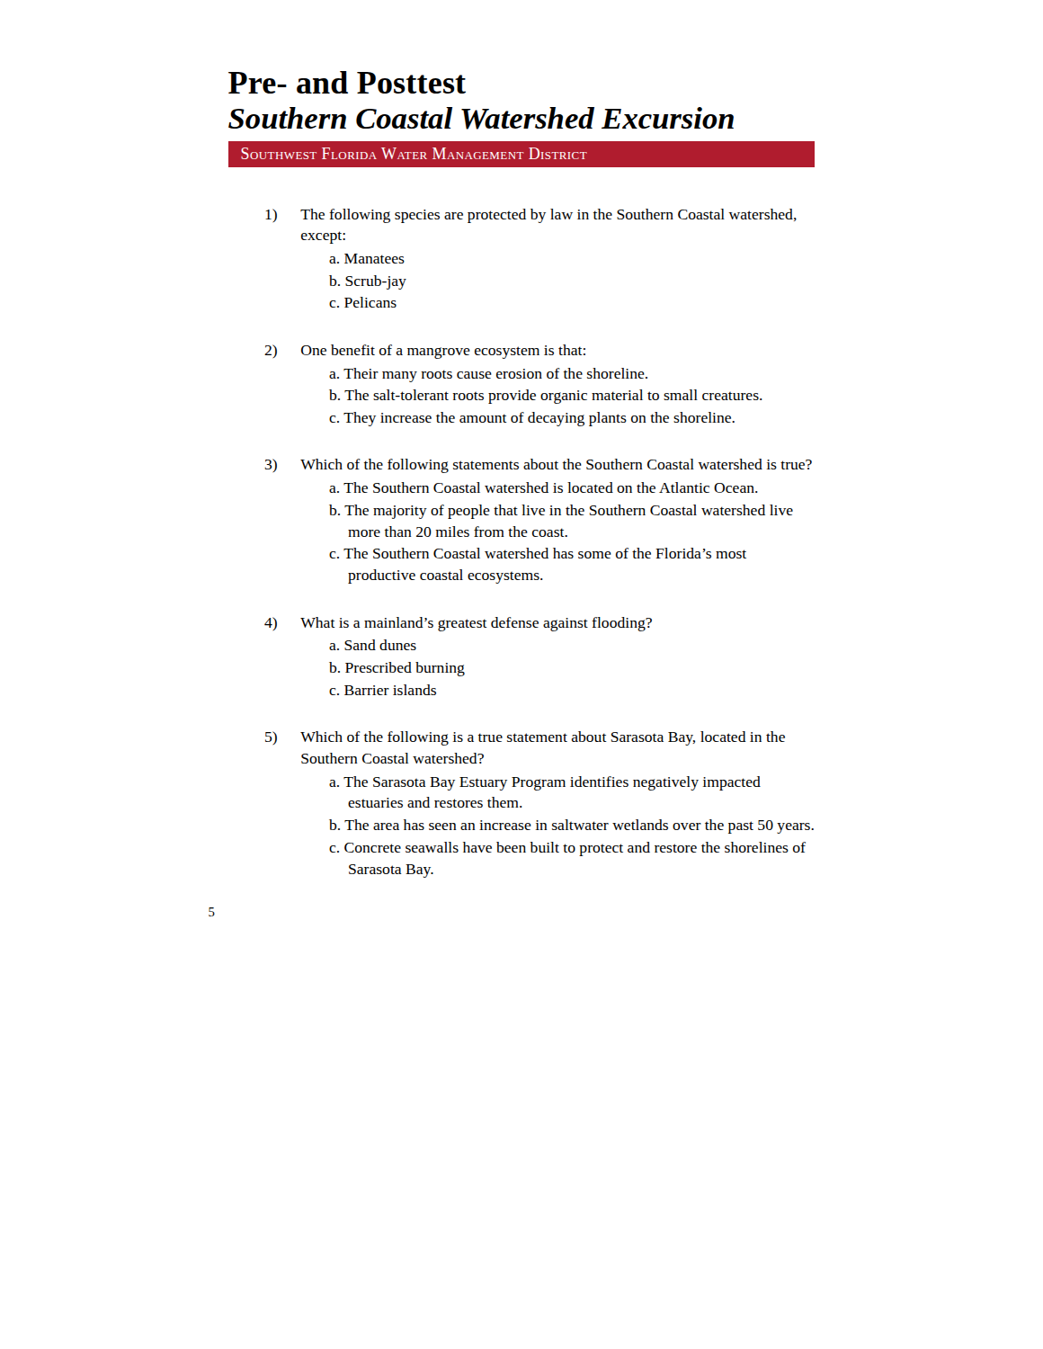Pre- and Posttest
Southern Coastal Watershed Excursion
Southwest Florida Water Management District
The following species are protected by law in the Southern Coastal watershed, except:
a. Manatees
b. Scrub-jay
c. Pelicans
One benefit of a mangrove ecosystem is that:
a. Their many roots cause erosion of the shoreline.
b. The salt-tolerant roots provide organic material to small creatures.
c. They increase the amount of decaying plants on the shoreline.
Which of the following statements about the Southern Coastal watershed is true?
a. The Southern Coastal watershed is located on the Atlantic Ocean.
b. The majority of people that live in the Southern Coastal watershed live more than 20 miles from the coast.
c. The Southern Coastal watershed has some of the Florida’s most productive coastal ecosystems.
What is a mainland’s greatest defense against flooding?
a. Sand dunes
b. Prescribed burning
c. Barrier islands
Which of the following is a true statement about Sarasota Bay, located in the Southern Coastal watershed?
a. The Sarasota Bay Estuary Program identifies negatively impacted estuaries and restores them.
b. The area has seen an increase in saltwater wetlands over the past 50 years.
c. Concrete seawalls have been built to protect and restore the shorelines of Sarasota Bay.
5